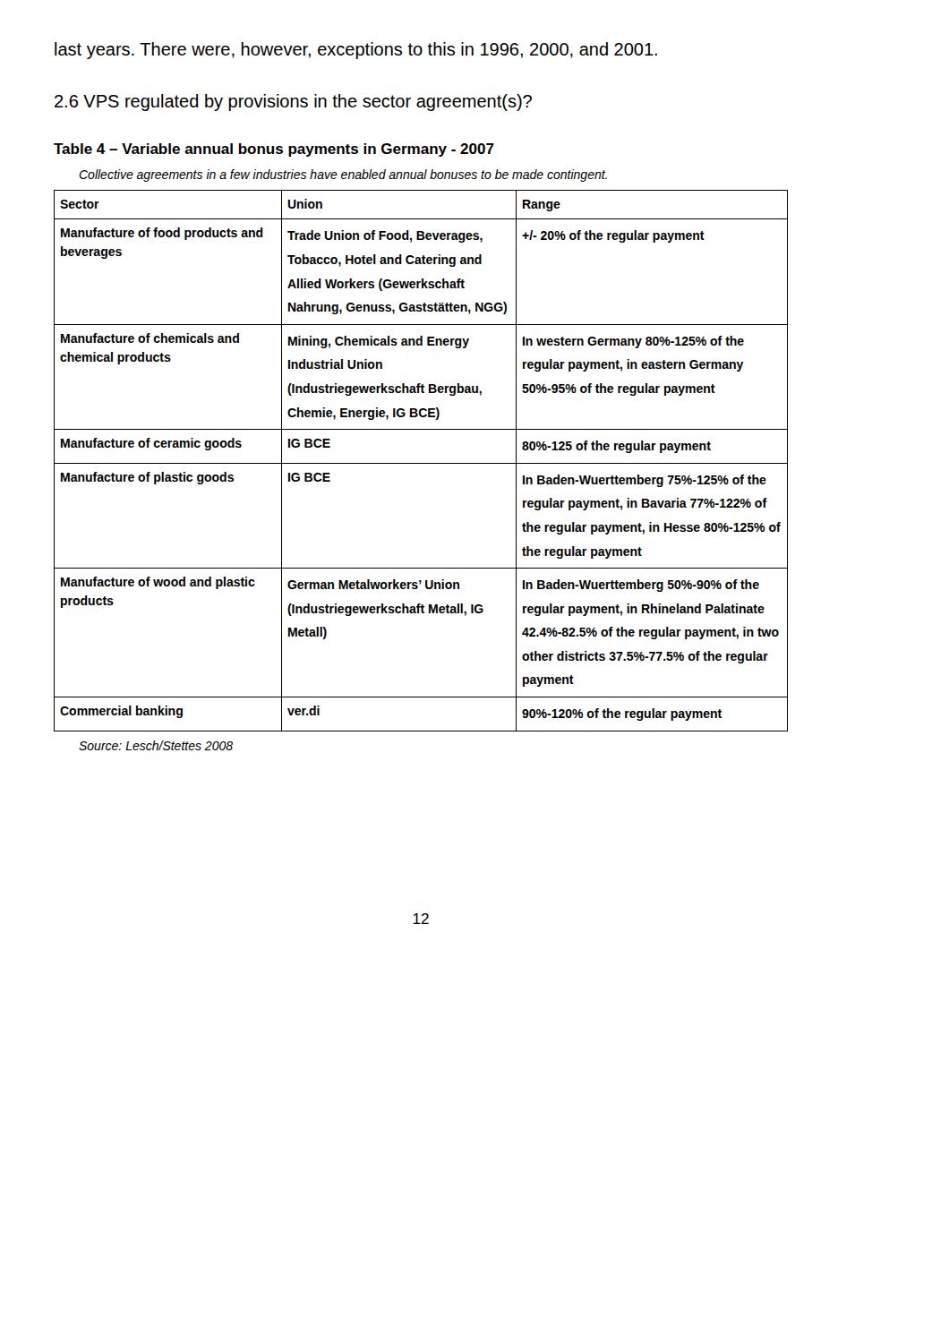last years. There were, however, exceptions to this in 1996, 2000, and 2001.
2.6 VPS regulated by provisions in the sector agreement(s)?
Table 4 – Variable annual bonus payments in Germany - 2007
Collective agreements in a few industries have enabled annual bonuses to be made contingent.
| Sector | Union | Range |
| --- | --- | --- |
| Manufacture of food products and beverages | Trade Union of Food, Beverages, Tobacco, Hotel and Catering and Allied Workers (Gewerkschaft Nahrung, Genuss, Gaststätten, NGG) | +/- 20% of the regular payment |
| Manufacture of chemicals and chemical products | Mining, Chemicals and Energy Industrial Union (Industriegewerkschaft Bergbau, Chemie, Energie, IG BCE) | In western Germany 80%-125% of the regular payment, in eastern Germany 50%-95% of the regular payment |
| Manufacture of ceramic goods | IG BCE | 80%-125 of the regular payment |
| Manufacture of plastic goods | IG BCE | In Baden-Wuerttemberg 75%-125% of the regular payment, in Bavaria 77%-122% of the regular payment, in Hesse 80%-125% of the regular payment |
| Manufacture of wood and plastic products | German Metalworkers’ Union (Industriegewerkschaft Metall, IG Metall) | In Baden-Wuerttemberg 50%-90% of the regular payment, in Rhineland Palatinate 42.4%-82.5% of the regular payment, in two other districts 37.5%-77.5% of the regular payment |
| Commercial banking | ver.di | 90%-120% of the regular payment |
Source: Lesch/Stettes 2008
12